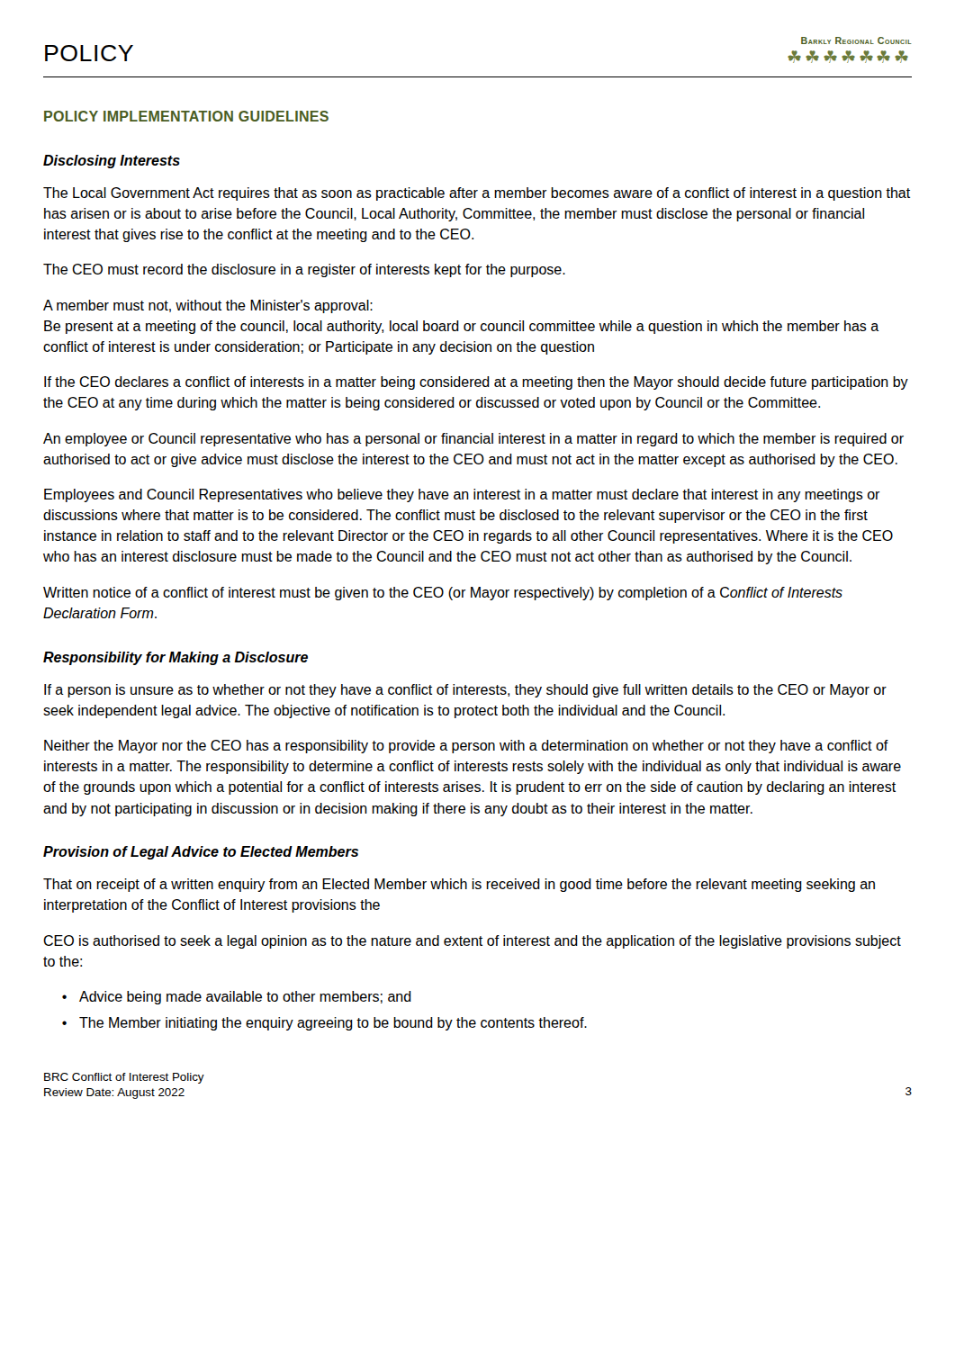POLICY
Barkly Regional Council ☘☘☘☘☘☘☘
POLICY IMPLEMENTATION GUIDELINES
Disclosing Interests
The Local Government Act requires that as soon as practicable after a member becomes aware of a conflict of interest in a question that has arisen or is about to arise before the Council, Local Authority, Committee, the member must disclose the personal or financial interest that gives rise to the conflict at the meeting and to the CEO.
The CEO must record the disclosure in a register of interests kept for the purpose.
A member must not, without the Minister's approval:
Be present at a meeting of the council, local authority, local board or council committee while a question in which the member has a conflict of interest is under consideration; or Participate in any decision on the question
If the CEO declares a conflict of interests in a matter being considered at a meeting then the Mayor should decide future participation by the CEO at any time during which the matter is being considered or discussed or voted upon by Council or the Committee.
An employee or Council representative who has a personal or financial interest in a matter in regard to which the member is required or authorised to act or give advice must disclose the interest to the CEO and must not act in the matter except as authorised by the CEO.
Employees and Council Representatives who believe they have an interest in a matter must declare that interest in any meetings or discussions where that matter is to be considered. The conflict must be disclosed to the relevant supervisor or the CEO in the first instance in relation to staff and to the relevant Director or the CEO in regards to all other Council representatives. Where it is the CEO who has an interest disclosure must be made to the Council and the CEO must not act other than as authorised by the Council.
Written notice of a conflict of interest must be given to the CEO (or Mayor respectively) by completion of a Conflict of Interests Declaration Form.
Responsibility for Making a Disclosure
If a person is unsure as to whether or not they have a conflict of interests, they should give full written details to the CEO or Mayor or seek independent legal advice. The objective of notification is to protect both the individual and the Council.
Neither the Mayor nor the CEO has a responsibility to provide a person with a determination on whether or not they have a conflict of interests in a matter. The responsibility to determine a conflict of interests rests solely with the individual as only that individual is aware of the grounds upon which a potential for a conflict of interests arises. It is prudent to err on the side of caution by declaring an interest and by not participating in discussion or in decision making if there is any doubt as to their interest in the matter.
Provision of Legal Advice to Elected Members
That on receipt of a written enquiry from an Elected Member which is received in good time before the relevant meeting seeking an interpretation of the Conflict of Interest provisions the
CEO is authorised to seek a legal opinion as to the nature and extent of interest and the application of the legislative provisions subject to the:
Advice being made available to other members; and
The Member initiating the enquiry agreeing to be bound by the contents thereof.
BRC Conflict of Interest Policy
Review Date: August 2022
3